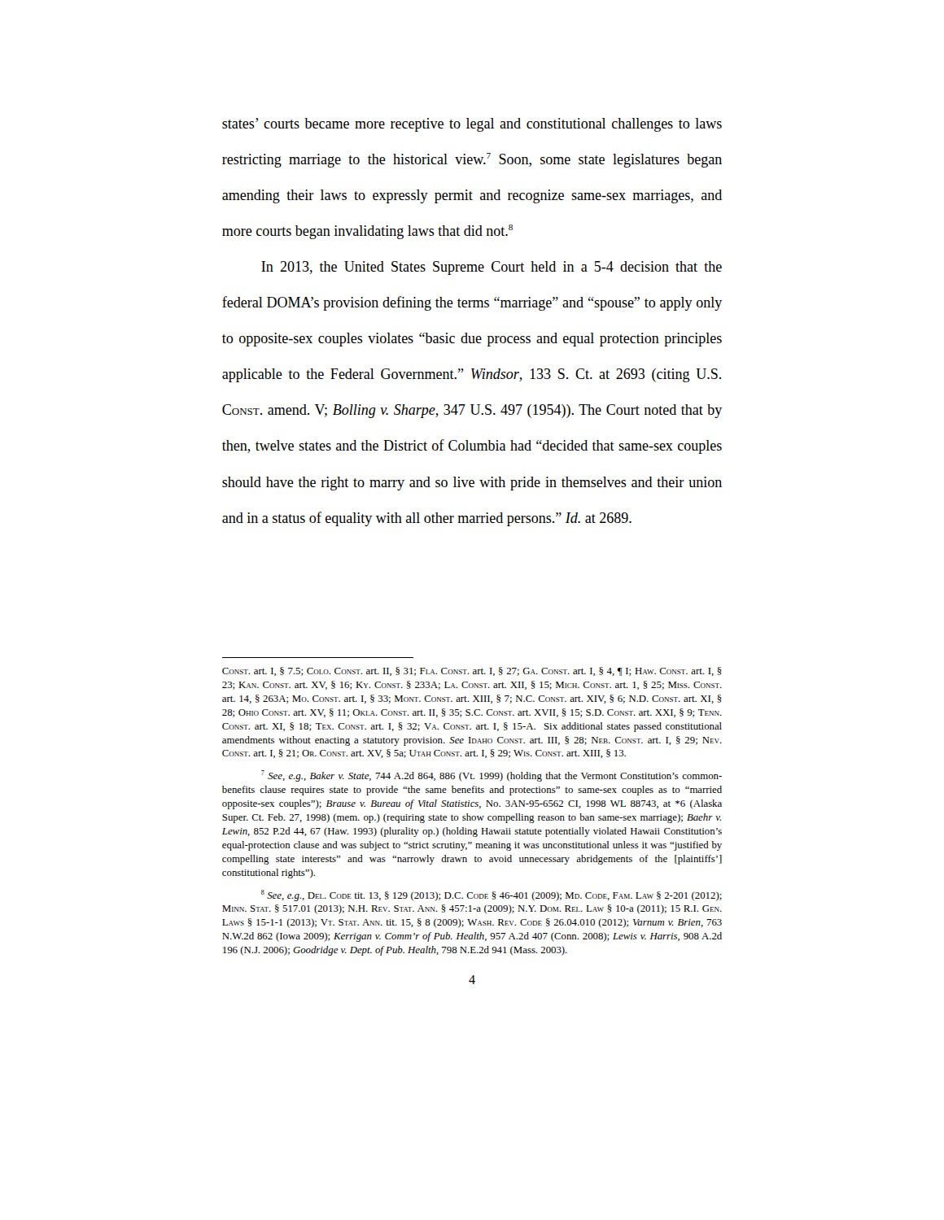states’ courts became more receptive to legal and constitutional challenges to laws restricting marriage to the historical view.7 Soon, some state legislatures began amending their laws to expressly permit and recognize same-sex marriages, and more courts began invalidating laws that did not.8
In 2013, the United States Supreme Court held in a 5-4 decision that the federal DOMA’s provision defining the terms “marriage” and “spouse” to apply only to opposite-sex couples violates “basic due process and equal protection principles applicable to the Federal Government.” Windsor, 133 S. Ct. at 2693 (citing U.S. Const. amend. V; Bolling v. Sharpe, 347 U.S. 497 (1954)). The Court noted that by then, twelve states and the District of Columbia had “decided that same-sex couples should have the right to marry and so live with pride in themselves and their union and in a status of equality with all other married persons.” Id. at 2689.
Const. art. I, § 7.5; Colo. Const. art. II, § 31; Fla. Const. art. I, § 27; Ga. Const. art. I, § 4, ¶ I; Haw. Const. art. I, § 23; Kan. Const. art. XV, § 16; Ky. Const. § 233A; La. Const. art. XII, § 15; Mich. Const. art. 1, § 25; Miss. Const. art. 14, § 263A; Mo. Const. art. I, § 33; Mont. Const. art. XIII, § 7; N.C. Const. art. XIV, § 6; N.D. Const. art. XI, § 28; Ohio Const. art. XV, § 11; Okla. Const. art. II, § 35; S.C. Const. art. XVII, § 15; S.D. Const. art. XXI, § 9; Tenn. Const. art. XI, § 18; Tex. Const. art. I, § 32; Va. Const. art. I, § 15-A. Six additional states passed constitutional amendments without enacting a statutory provision. See Idaho Const. art. III, § 28; Neb. Const. art. I, § 29; Nev. Const. art. I, § 21; Or. Const. art. XV, § 5a; Utah Const. art. I, § 29; Wis. Const. art. XIII, § 13.
7 See, e.g., Baker v. State, 744 A.2d 864, 886 (Vt. 1999) (holding that the Vermont Constitution’s common-benefits clause requires state to provide “the same benefits and protections” to same-sex couples as to “married opposite-sex couples”); Brause v. Bureau of Vital Statistics, No. 3AN-95-6562 CI, 1998 WL 88743, at *6 (Alaska Super. Ct. Feb. 27, 1998) (mem. op.) (requiring state to show compelling reason to ban same-sex marriage); Baehr v. Lewin, 852 P.2d 44, 67 (Haw. 1993) (plurality op.) (holding Hawaii statute potentially violated Hawaii Constitution’s equal-protection clause and was subject to “strict scrutiny,” meaning it was unconstitutional unless it was “justified by compelling state interests” and was “narrowly drawn to avoid unnecessary abridgements of the [plaintiffs’] constitutional rights”).
8 See, e.g., Del. Code tit. 13, § 129 (2013); D.C. Code § 46-401 (2009); Md. Code, Fam. Law § 2-201 (2012); Minn. Stat. § 517.01 (2013); N.H. Rev. Stat. Ann. § 457:1-a (2009); N.Y. Dom. Rel. Law § 10-a (2011); 15 R.I. Gen. Laws § 15-1-1 (2013); Vt. Stat. Ann. tit. 15, § 8 (2009); Wash. Rev. Code § 26.04.010 (2012); Varnum v. Brien, 763 N.W.2d 862 (Iowa 2009); Kerrigan v. Comm’r of Pub. Health, 957 A.2d 407 (Conn. 2008); Lewis v. Harris, 908 A.2d 196 (N.J. 2006); Goodridge v. Dept. of Pub. Health, 798 N.E.2d 941 (Mass. 2003).
4